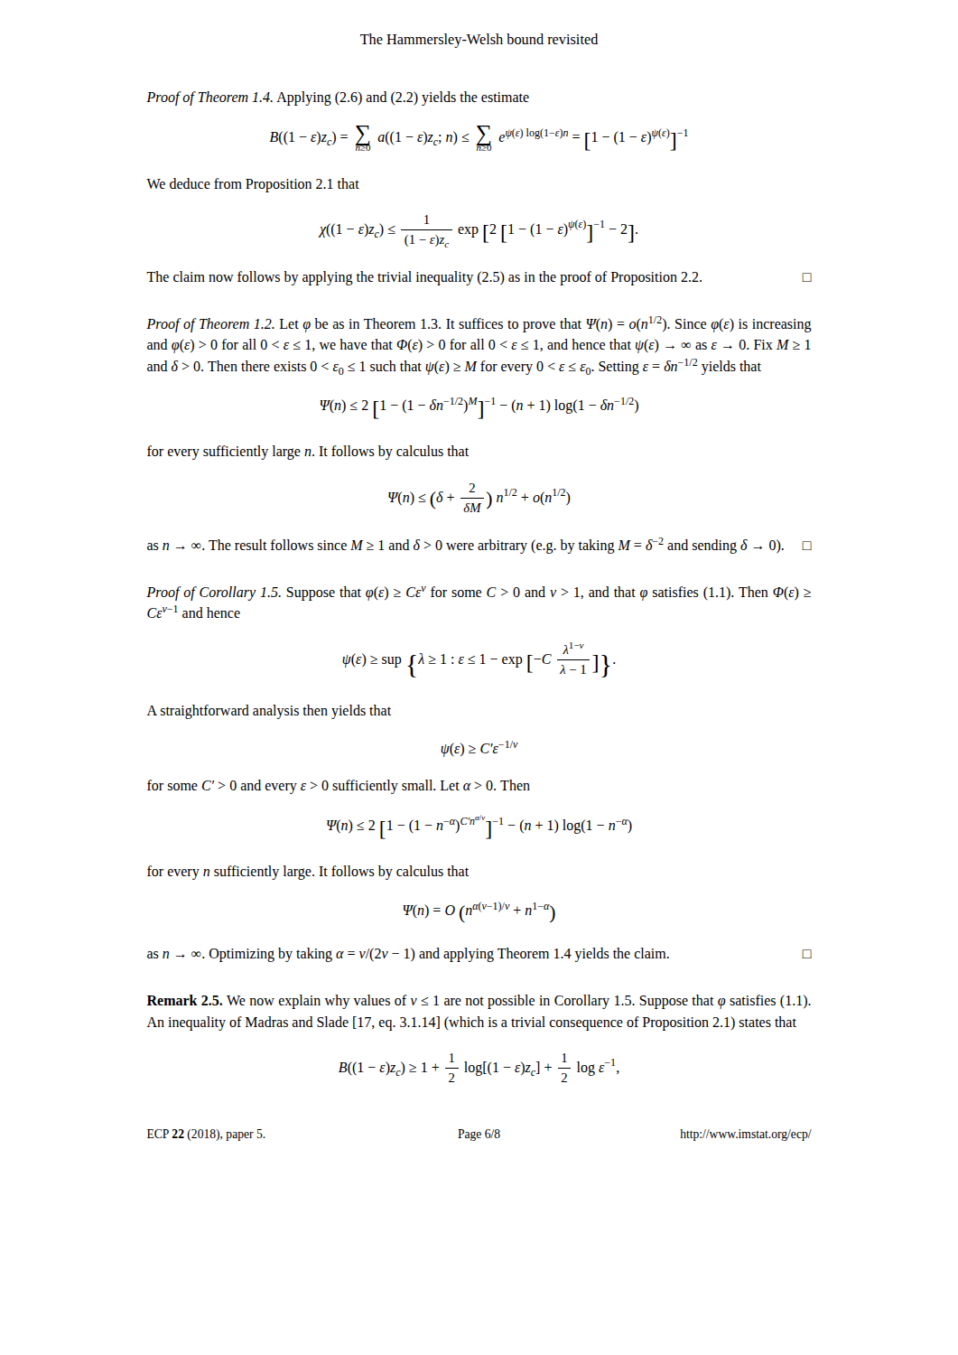The Hammersley-Welsh bound revisited
Proof of Theorem 1.4. Applying (2.6) and (2.2) yields the estimate
B((1 − ε)zc) = ∑n≥0 a((1 − ε)zc; n) ≤ ∑n≥0 eψ(ε) log(1−ε)n = [1 − (1 − ε)ψ(ε)]−1
We deduce from Proposition 2.1 that
χ((1 − ε)zc) ≤ 1(1 − ε)zc exp [2 [1 − (1 − ε)ψ(ε)]−1 − 2].
The claim now follows by applying the trivial inequality (2.5) as in the proof of Proposition 2.2. □
Proof of Theorem 1.2. Let φ be as in Theorem 1.3. It suffices to prove that Ψ(n) = o(n1/2). Since φ(ε) is increasing and φ(ε) > 0 for all 0 < ε ≤ 1, we have that Φ(ε) > 0 for all 0 < ε ≤ 1, and hence that ψ(ε) → ∞ as ε → 0. Fix M ≥ 1 and δ > 0. Then there exists 0 < ε0 ≤ 1 such that ψ(ε) ≥ M for every 0 < ε ≤ ε0. Setting ε = δn−1/2 yields that
Ψ(n) ≤ 2 [1 − (1 − δn−1/2)M]−1 − (n + 1) log(1 − δn−1/2)
for every sufficiently large n. It follows by calculus that
Ψ(n) ≤ (δ + 2 δM) n1/2 + o(n1/2)
as n → ∞. The result follows since M ≥ 1 and δ > 0 were arbitrary (e.g. by taking M = δ−2 and sending δ → 0). □
Proof of Corollary 1.5. Suppose that φ(ε) ≥ Cεν for some C > 0 and ν > 1, and that φ satisfies (1.1). Then Φ(ε) ≥ Cεν−1 and hence
ψ(ε) ≥ sup {λ ≥ 1 : ε ≤ 1 − exp [−C λ1−ν λ − 1]}.
A straightforward analysis then yields that
ψ(ε) ≥ C′ε−1/ν
for some C′ > 0 and every ε > 0 sufficiently small. Let α > 0. Then
Ψ(n) ≤ 2 [1 − (1 − n−α)C′nα/ν]−1 − (n + 1) log(1 − n−α)
for every n sufficiently large. It follows by calculus that
Ψ(n) = O (nα(ν−1)/ν + n1−α)
as n → ∞. Optimizing by taking α = ν/(2ν − 1) and applying Theorem 1.4 yields the claim. □
Remark 2.5. We now explain why values of ν ≤ 1 are not possible in Corollary 1.5. Suppose that φ satisfies (1.1). An inequality of Madras and Slade [17, eq. 3.1.14] (which is a trivial consequence of Proposition 2.1) states that
B((1 − ε)zc) ≥ 1 + 12 log[(1 − ε)zc] + 12 log ε−1,
ECP 22 (2018), paper 5. Page 6/8 http://www.imstat.org/ecp/